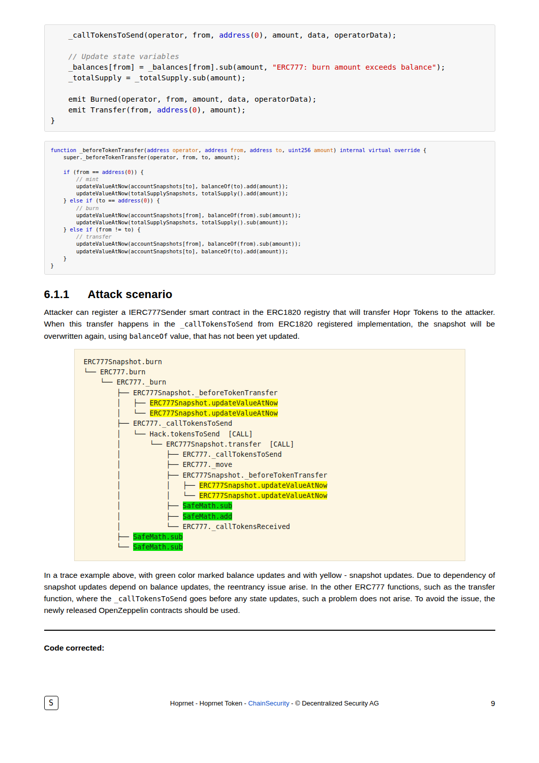_callTokensToSend(operator, from, address(0), amount, data, operatorData);

    // Update state variables
    _balances[from] = _balances[from].sub(amount, "ERC777: burn amount exceeds balance");
    _totalSupply = _totalSupply.sub(amount);

    emit Burned(operator, from, amount, data, operatorData);
    emit Transfer(from, address(0), amount);
}
function _beforeTokenTransfer(address operator, address from, address to, uint256 amount) internal virtual override {
    super._beforeTokenTransfer(operator, from, to, amount);

    if (from == address(0)) {
        // mint
        updateValueAtNow(accountSnapshots[to], balanceOf(to).add(amount));
        updateValueAtNow(totalSupplySnapshots, totalSupply().add(amount));
    } else if (to == address(0)) {
        // burn
        updateValueAtNow(accountSnapshots[from], balanceOf(from).sub(amount));
        updateValueAtNow(totalSupplySnapshots, totalSupply().sub(amount));
    } else if (from != to) {
        // transfer
        updateValueAtNow(accountSnapshots[from], balanceOf(from).sub(amount));
        updateValueAtNow(accountSnapshots[to], balanceOf(to).add(amount));
    }
}
6.1.1 Attack scenario
Attacker can register a IERC777Sender smart contract in the ERC1820 registry that will transfer Hopr Tokens to the attacker. When this transfer happens in the _callTokensToSend from ERC1820 registered implementation, the snapshot will be overwritten again, using balanceOf value, that has not been yet updated.
ERC777Snapshot.burn └── ERC777.burn └── ERC777._burn ├── ERC777Snapshot._beforeTokenTransfer │ ├── ERC777Snapshot.updateValueAtNow │ └── ERC777Snapshot.updateValueAtNow ├── ERC777._callTokensToSend │ └── Hack.tokensToSend [CALL] │ └── ERC777Snapshot.transfer [CALL] │ ├── ERC777._callTokensToSend │ ├── ERC777._move │ ├── ERC777Snapshot._beforeTokenTransfer │ │ ├── ERC777Snapshot.updateValueAtNow │ │ └── ERC777Snapshot.updateValueAtNow │ ├── SafeMath.sub │ ├── SafeMath.add │ └── ERC777._callTokensReceived ├── SafeMath.sub └── SafeMath.sub
In a trace example above, with green color marked balance updates and with yellow - snapshot updates. Due to dependency of snapshot updates depend on balance updates, the reentrancy issue arise. In the other ERC777 functions, such as the transfer function, where the _callTokensToSend goes before any state updates, such a problem does not arise. To avoid the issue, the newly released OpenZeppelin contracts should be used.
Code corrected:
S
Hoprnet - Hoprnet Token - ChainSecurity - © Decentralized Security AG
9